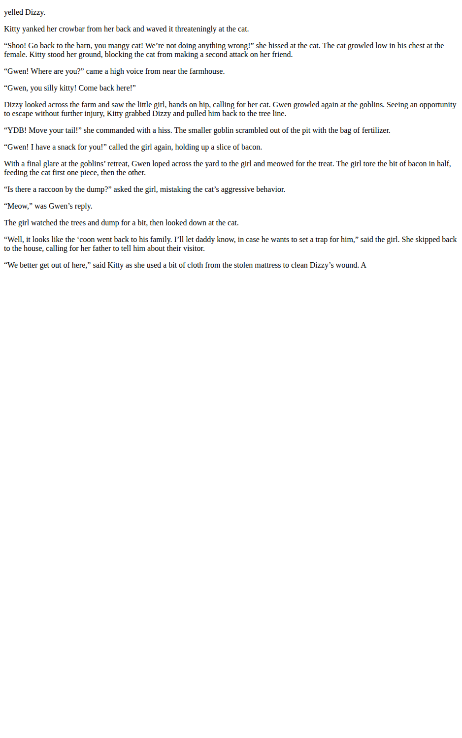yelled Dizzy.
Kitty yanked her crowbar from her back and waved it threateningly at the cat.
“Shoo! Go back to the barn, you mangy cat! We’re not doing anything wrong!” she hissed at the cat. The cat growled low in his chest at the female. Kitty stood her ground, blocking the cat from making a second attack on her friend.
“Gwen! Where are you?” came a high voice from near the farmhouse.
“Gwen, you silly kitty! Come back here!”
Dizzy looked across the farm and saw the little girl, hands on hip, calling for her cat. Gwen growled again at the goblins. Seeing an opportunity to escape without further injury, Kitty grabbed Dizzy and pulled him back to the tree line.
“YDB! Move your tail!” she commanded with a hiss. The smaller goblin scrambled out of the pit with the bag of fertilizer.
“Gwen! I have a snack for you!” called the girl again, holding up a slice of bacon.
With a final glare at the goblins’ retreat, Gwen loped across the yard to the girl and meowed for the treat. The girl tore the bit of bacon in half, feeding the cat first one piece, then the other.
“Is there a raccoon by the dump?” asked the girl, mistaking the cat’s aggressive behavior.
“Meow,” was Gwen’s reply.
The girl watched the trees and dump for a bit, then looked down at the cat.
“Well, it looks like the ‘coon went back to his family. I’ll let daddy know, in case he wants to set a trap for him,” said the girl. She skipped back to the house, calling for her father to tell him about their visitor.
“We better get out of here,” said Kitty as she used a bit of cloth from the stolen mattress to clean Dizzy’s wound. A